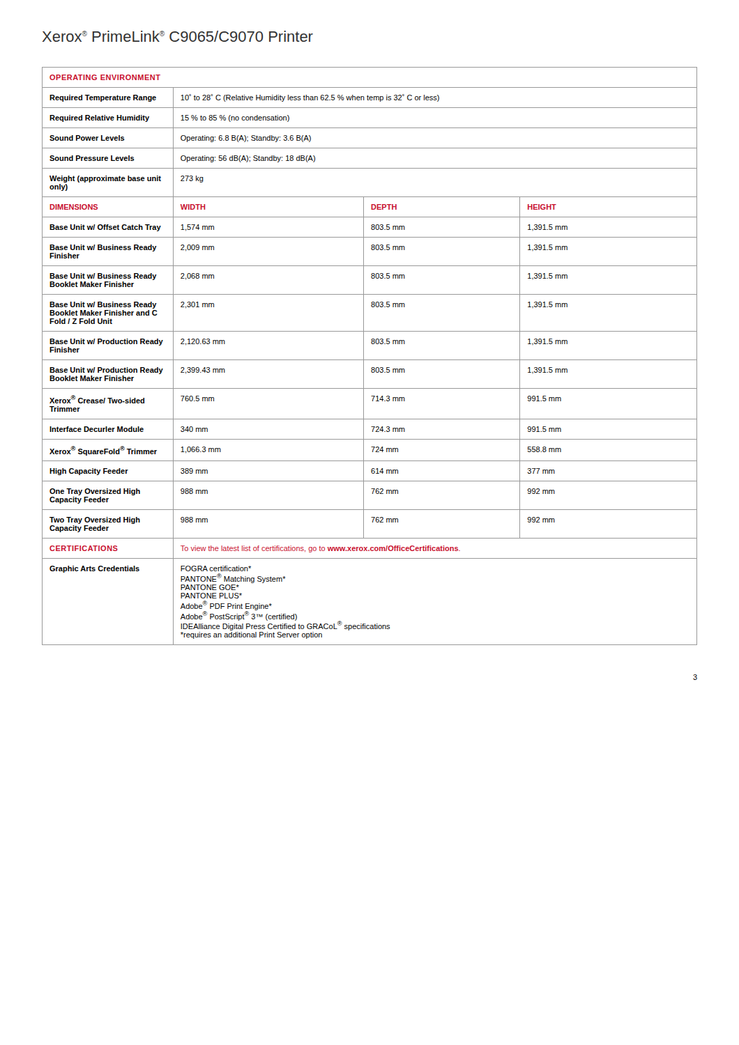Xerox® PrimeLink® C9065/C9070 Printer
| OPERATING ENVIRONMENT |
| Required Temperature Range | 10˚ to 28˚ C (Relative Humidity less than 62.5 % when temp is 32˚ C or less) |
| Required Relative Humidity | 15 % to 85 % (no condensation) |
| Sound Power Levels | Operating: 6.8 B(A); Standby: 3.6 B(A) |
| Sound Pressure Levels | Operating: 56 dB(A); Standby: 18 dB(A) |
| Weight (approximate base unit only) | 273 kg |
| DIMENSIONS | WIDTH | DEPTH | HEIGHT |
| Base Unit w/ Offset Catch Tray | 1,574 mm | 803.5 mm | 1,391.5 mm |
| Base Unit w/ Business Ready Finisher | 2,009 mm | 803.5 mm | 1,391.5 mm |
| Base Unit w/ Business Ready Booklet Maker Finisher | 2,068 mm | 803.5 mm | 1,391.5 mm |
| Base Unit w/ Business Ready Booklet Maker Finisher and C Fold / Z Fold Unit | 2,301 mm | 803.5 mm | 1,391.5 mm |
| Base Unit w/ Production Ready Finisher | 2,120.63 mm | 803.5 mm | 1,391.5 mm |
| Base Unit w/ Production Ready Booklet Maker Finisher | 2,399.43 mm | 803.5 mm | 1,391.5 mm |
| Xerox ® Crease/ Two-sided Trimmer | 760.5 mm | 714.3 mm | 991.5 mm |
| Interface Decurler Module | 340 mm | 724.3 mm | 991.5 mm |
| Xerox ® SquareFold ® Trimmer | 1,066.3 mm | 724 mm | 558.8 mm |
| High Capacity Feeder | 389 mm | 614 mm | 377 mm |
| One Tray Oversized High Capacity Feeder | 988 mm | 762 mm | 992 mm |
| Two Tray Oversized High Capacity Feeder | 988 mm | 762 mm | 992 mm |
| CERTIFICATIONS | To view the latest list of certifications, go to www.xerox.com/OfficeCertifications . |
| Graphic Arts Credentials | FOGRA certification* PANTONE ® Matching System* PANTONE GOE* PANTONE PLUS* Adobe ® PDF Print Engine* Adobe ® PostScript ® 3™ (certified) IDEAlliance Digital Press Certified to GRACoL ® specifications *requires an additional Print Server option |
3